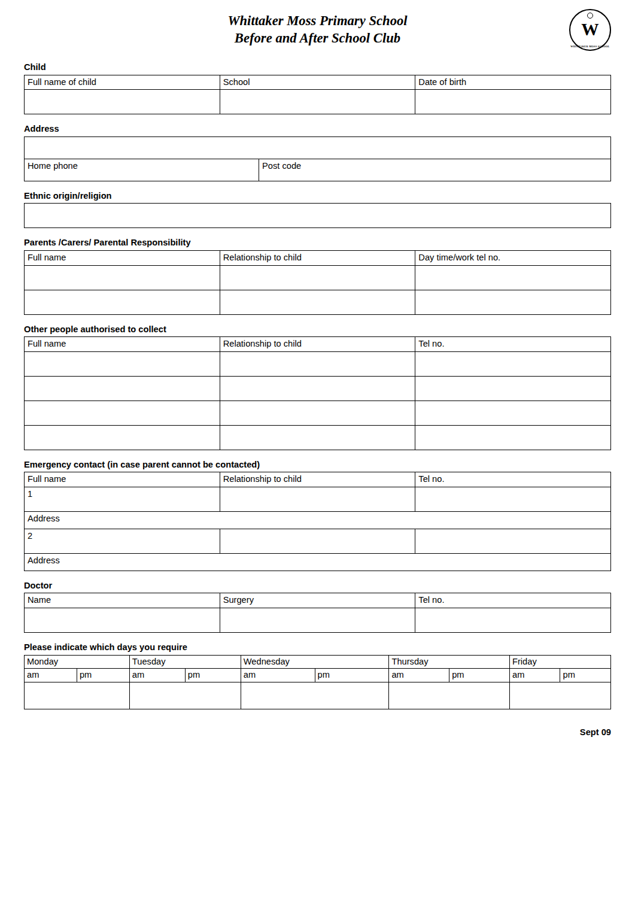Whittaker Moss Primary School
Before and After School Club
W WHITTAKER MOSS SCHOOL
Child
| Full name of child | School | Date of birth |
Address
| Home phone | Post code |
Ethnic origin/religion
Parents /Carers/ Parental Responsibility
| Full name | Relationship to child | Day time/work tel no. |
Other people authorised to collect
| Full name | Relationship to child | Tel no. |
Emergency contact (in case parent cannot be contacted)
| Full name | Relationship to child | Tel no. |
| 1 | | |
| Address |
| 2 | | |
| Address |
Doctor
| Name | Surgery | Tel no. |
Please indicate which days you require
| Monday | Tuesday | Wednesday | Thursday | Friday |
| am | pm | am | pm | am | pm | am | pm | am | pm |
Sept 09